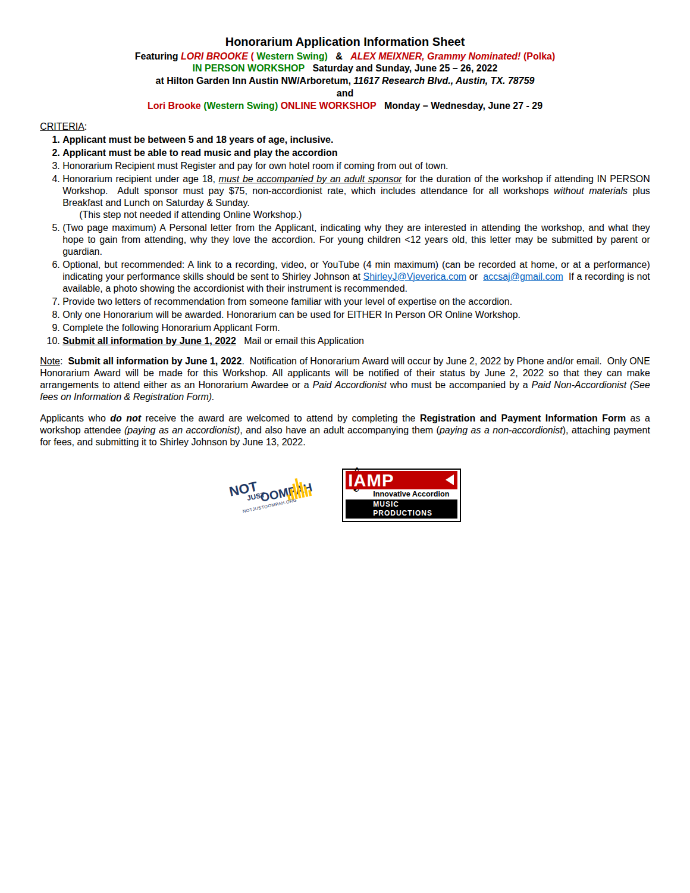Honorarium Application Information Sheet
Featuring LORI BROOKE ( Western Swing) & ALEX MEIXNER, Grammy Nominated! (Polka)
IN PERSON WORKSHOP Saturday and Sunday, June 25 – 26, 2022
at Hilton Garden Inn Austin NW/Arboretum, 11617 Research Blvd., Austin, TX. 78759
and
Lori Brooke (Western Swing) ONLINE WORKSHOP Monday – Wednesday, June 27 - 29
CRITERIA:
Applicant must be between 5 and 18 years of age, inclusive.
Applicant must be able to read music and play the accordion
Honorarium Recipient must Register and pay for own hotel room if coming from out of town.
Honorarium recipient under age 18, must be accompanied by an adult sponsor for the duration of the workshop if attending IN PERSON Workshop. Adult sponsor must pay $75, non-accordionist rate, which includes attendance for all workshops without materials plus Breakfast and Lunch on Saturday & Sunday. (This step not needed if attending Online Workshop.)
(Two page maximum) A Personal letter from the Applicant, indicating why they are interested in attending the workshop, and what they hope to gain from attending, why they love the accordion. For young children <12 years old, this letter may be submitted by parent or guardian.
Optional, but recommended: A link to a recording, video, or YouTube (4 min maximum) (can be recorded at home, or at a performance) indicating your performance skills should be sent to Shirley Johnson at ShirleyJ@Vjeverica.com or accsaj@gmail.com If a recording is not available, a photo showing the accordionist with their instrument is recommended.
Provide two letters of recommendation from someone familiar with your level of expertise on the accordion.
Only one Honorarium will be awarded. Honorarium can be used for EITHER In Person OR Online Workshop.
Complete the following Honorarium Applicant Form.
Submit all information by June 1, 2022 Mail or email this Application
Note: Submit all information by June 1, 2022. Notification of Honorarium Award will occur by June 2, 2022 by Phone and/or email. Only ONE Honorarium Award will be made for this Workshop. All applicants will be notified of their status by June 2, 2022 so that they can make arrangements to attend either as an Honorarium Awardee or a Paid Accordionist who must be accompanied by a Paid Non-Accordionist (See fees on Information & Registration Form).
Applicants who do not receive the award are welcomed to attend by completing the Registration and Payment Information Form as a workshop attendee (paying as an accordionist), and also have an adult accompanying them (paying as a non-accordionist), attaching payment for fees, and submitting it to Shirley Johnson by June 13, 2022.
NOT JUST OOMPAH NOTJUSTOOMPAH.ORG
𝄞
IAMP
Innovative Accordion
MUSIC PRODUCTIONS